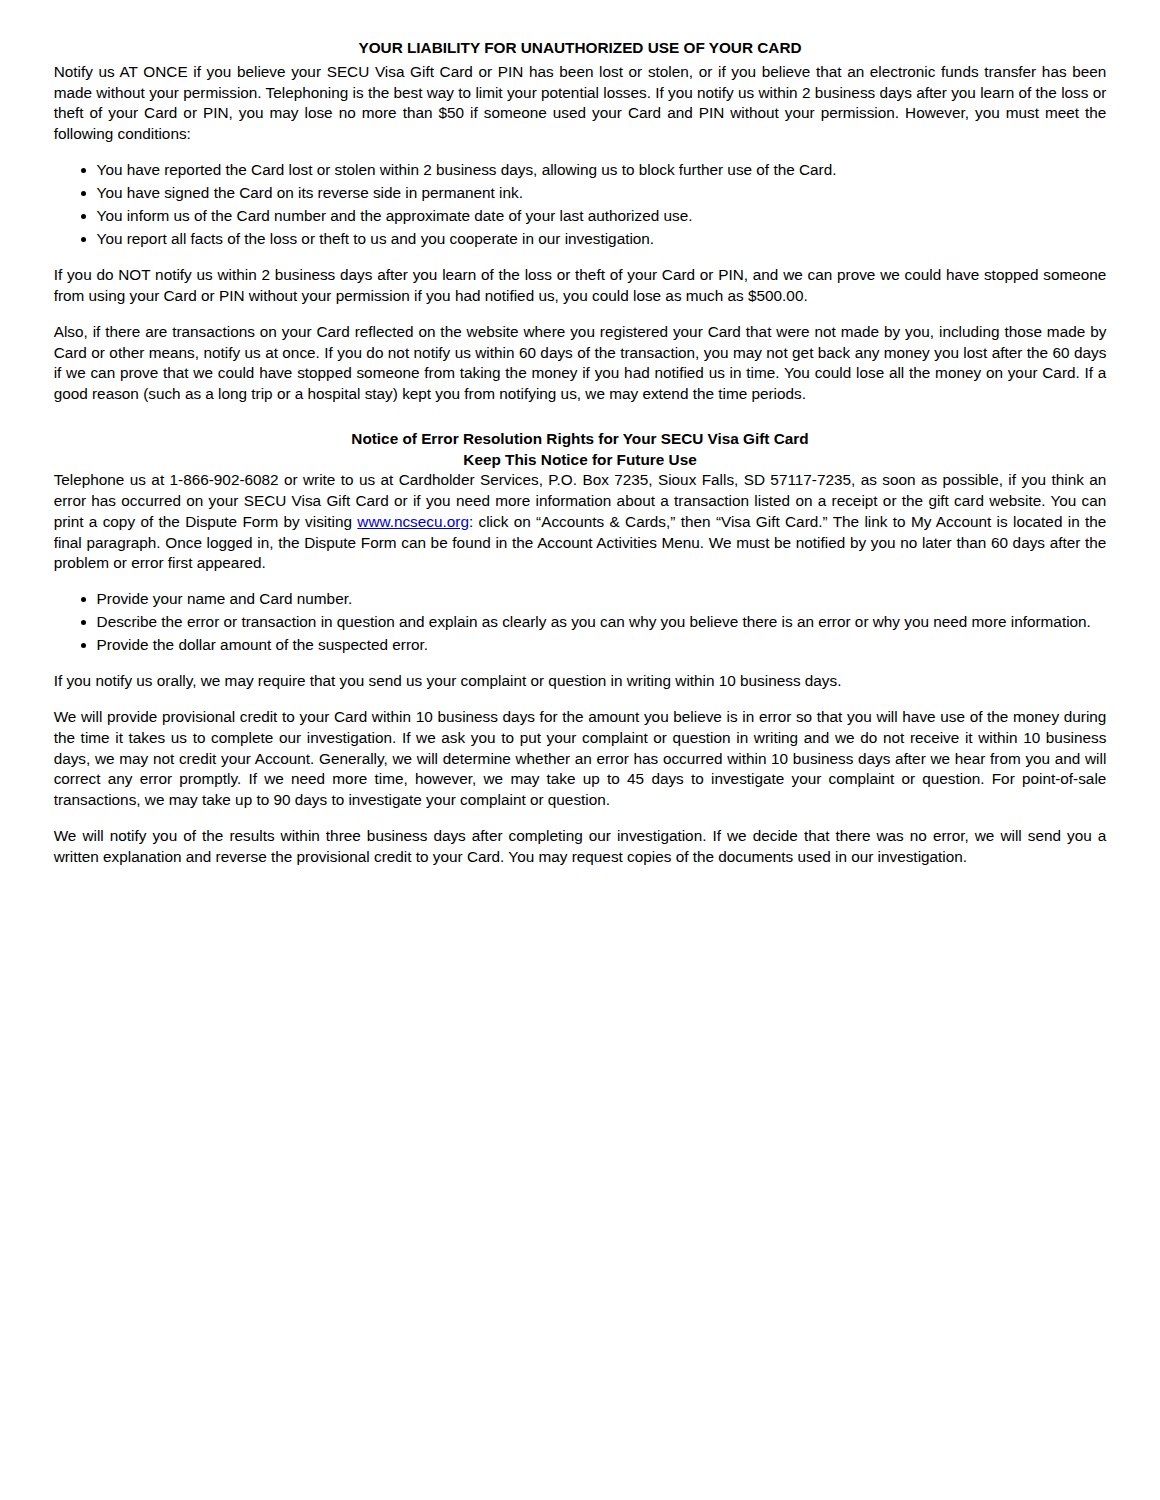Your Liability for Unauthorized Use of Your Card
Notify us AT ONCE if you believe your SECU Visa Gift Card or PIN has been lost or stolen, or if you believe that an electronic funds transfer has been made without your permission. Telephoning is the best way to limit your potential losses. If you notify us within 2 business days after you learn of the loss or theft of your Card or PIN, you may lose no more than $50 if someone used your Card and PIN without your permission. However, you must meet the following conditions:
You have reported the Card lost or stolen within 2 business days, allowing us to block further use of the Card.
You have signed the Card on its reverse side in permanent ink.
You inform us of the Card number and the approximate date of your last authorized use.
You report all facts of the loss or theft to us and you cooperate in our investigation.
If you do NOT notify us within 2 business days after you learn of the loss or theft of your Card or PIN, and we can prove we could have stopped someone from using your Card or PIN without your permission if you had notified us, you could lose as much as $500.00.
Also, if there are transactions on your Card reflected on the website where you registered your Card that were not made by you, including those made by Card or other means, notify us at once. If you do not notify us within 60 days of the transaction, you may not get back any money you lost after the 60 days if we can prove that we could have stopped someone from taking the money if you had notified us in time. You could lose all the money on your Card. If a good reason (such as a long trip or a hospital stay) kept you from notifying us, we may extend the time periods.
Notice of Error Resolution Rights for Your SECU Visa Gift Card
Keep This Notice for Future Use
Telephone us at 1-866-902-6082 or write to us at Cardholder Services, P.O. Box 7235, Sioux Falls, SD 57117-7235, as soon as possible, if you think an error has occurred on your SECU Visa Gift Card or if you need more information about a transaction listed on a receipt or the gift card website. You can print a copy of the Dispute Form by visiting www.ncsecu.org: click on “Accounts & Cards,” then “Visa Gift Card.” The link to My Account is located in the final paragraph. Once logged in, the Dispute Form can be found in the Account Activities Menu. We must be notified by you no later than 60 days after the problem or error first appeared.
Provide your name and Card number.
Describe the error or transaction in question and explain as clearly as you can why you believe there is an error or why you need more information.
Provide the dollar amount of the suspected error.
If you notify us orally, we may require that you send us your complaint or question in writing within 10 business days.
We will provide provisional credit to your Card within 10 business days for the amount you believe is in error so that you will have use of the money during the time it takes us to complete our investigation. If we ask you to put your complaint or question in writing and we do not receive it within 10 business days, we may not credit your Account. Generally, we will determine whether an error has occurred within 10 business days after we hear from you and will correct any error promptly. If we need more time, however, we may take up to 45 days to investigate your complaint or question. For point-of-sale transactions, we may take up to 90 days to investigate your complaint or question.
We will notify you of the results within three business days after completing our investigation. If we decide that there was no error, we will send you a written explanation and reverse the provisional credit to your Card. You may request copies of the documents used in our investigation.